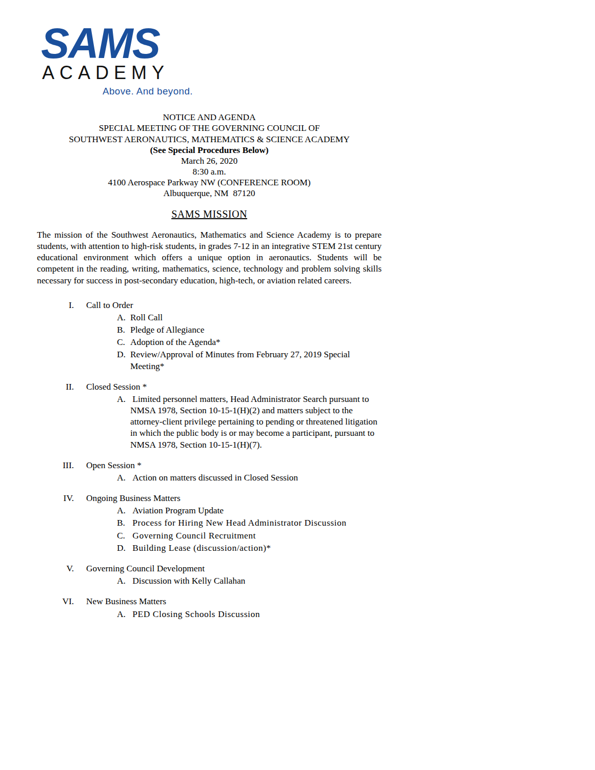SAMS
ACADEMY
Above. And beyond.
Notice and Agenda
Special Meeting of the Governing Council of
Southwest Aeronautics, Mathematics & Science Academy
(See Special Procedures Below)
March 26, 2020
8:30 a.m.
4100 Aerospace Parkway NW (CONFERENCE ROOM)
Albuquerque, NM 87120
SAMS MISSION
The mission of the Southwest Aeronautics, Mathematics and Science Academy is to prepare students, with attention to high-risk students, in grades 7-12 in an integrative STEM 21st century educational environment which offers a unique option in aeronautics. Students will be competent in the reading, writing, mathematics, science, technology and problem solving skills necessary for success in post-secondary education, high-tech, or aviation related careers.
I. Call to Order
A. Roll Call
B. Pledge of Allegiance
C. Adoption of the Agenda*
D. Review/Approval of Minutes from February 27, 2019 Special Meeting*
II. Closed Session *
A. Limited personnel matters, Head Administrator Search pursuant to NMSA 1978, Section 10-15-1(H)(2) and matters subject to the attorney-client privilege pertaining to pending or threatened litigation in which the public body is or may become a participant, pursuant to NMSA 1978, Section 10-15-1(H)(7).
III. Open Session *
A. Action on matters discussed in Closed Session
IV. Ongoing Business Matters
A. Aviation Program Update
B. Process for Hiring New Head Administrator Discussion
C. Governing Council Recruitment
D. Building Lease (discussion/action)*
V. Governing Council Development
A. Discussion with Kelly Callahan
VI. New Business Matters
A. PED Closing Schools Discussion